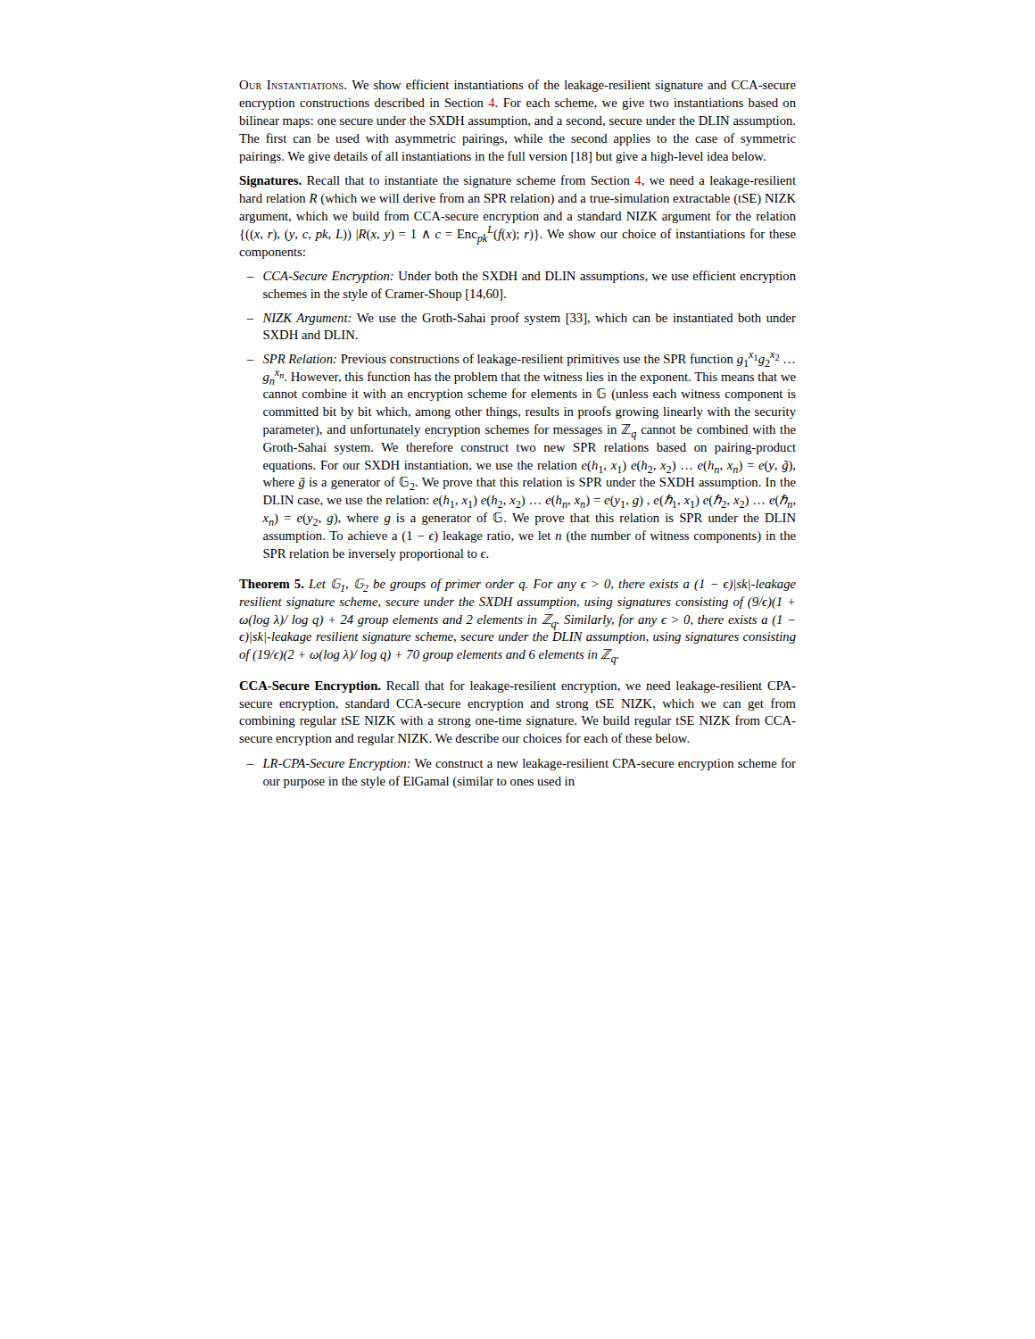Our Instantiations. We show efficient instantiations of the leakage-resilient signature and CCA-secure encryption constructions described in Section 4. For each scheme, we give two instantiations based on bilinear maps: one secure under the SXDH assumption, and a second, secure under the DLIN assumption. The first can be used with asymmetric pairings, while the second applies to the case of symmetric pairings. We give details of all instantiations in the full version [18] but give a high-level idea below.
Signatures. Recall that to instantiate the signature scheme from Section 4, we need a leakage-resilient hard relation R (which we will derive from an SPR relation) and a true-simulation extractable (tSE) NIZK argument, which we build from CCA-secure encryption and a standard NIZK argument for the relation {((x, r), (y, c, pk, L)) |R(x, y) = 1 ∧ c = EncpkL(f(x); r)}. We show our choice of instantiations for these components:
CCA-Secure Encryption: Under both the SXDH and DLIN assumptions, we use efficient encryption schemes in the style of Cramer-Shoup [14,60].
NIZK Argument: We use the Groth-Sahai proof system [33], which can be instantiated both under SXDH and DLIN.
SPR Relation: Previous constructions of leakage-resilient primitives use the SPR function g1x1g2x2 … gnxn. However, this function has the problem that the witness lies in the exponent. This means that we cannot combine it with an encryption scheme for elements in 𝔾 (unless each witness component is committed bit by bit which, among other things, results in proofs growing linearly with the security parameter), and unfortunately encryption schemes for messages in ℤq cannot be combined with the Groth-Sahai system. We therefore construct two new SPR relations based on pairing-product equations. For our SXDH instantiation, we use the relation e(h1, x1) e(h2, x2) … e(hn, xn) = e(y, g̃), where g̃ is a generator of 𝔾2. We prove that this relation is SPR under the SXDH assumption. In the DLIN case, we use the relation: e(h1, x1) e(h2, x2) … e(hn, xn) = e(y1, g) , e(ℏ1, x1) e(ℏ2, x2) … e(ℏn, xn) = e(y2, g), where g is a generator of 𝔾. We prove that this relation is SPR under the DLIN assumption. To achieve a (1 − ϵ) leakage ratio, we let n (the number of witness components) in the SPR relation be inversely proportional to ϵ.
Theorem 5. Let 𝔾1, 𝔾2 be groups of primer order q. For any ϵ > 0, there exists a (1 − ϵ)|sk|-leakage resilient signature scheme, secure under the SXDH assumption, using signatures consisting of (9/ϵ)(1 + ω(log λ)/ log q) + 24 group elements and 2 elements in ℤq. Similarly, for any ϵ > 0, there exists a (1 − ϵ)|sk|-leakage resilient signature scheme, secure under the DLIN assumption, using signatures consisting of (19/ϵ)(2 + ω(log λ)/ log q) + 70 group elements and 6 elements in ℤq.
CCA-Secure Encryption. Recall that for leakage-resilient encryption, we need leakage-resilient CPA-secure encryption, standard CCA-secure encryption and strong tSE NIZK, which we can get from combining regular tSE NIZK with a strong one-time signature. We build regular tSE NIZK from CCA-secure encryption and regular NIZK. We describe our choices for each of these below.
LR-CPA-Secure Encryption: We construct a new leakage-resilient CPA-secure encryption scheme for our purpose in the style of ElGamal (similar to ones used in